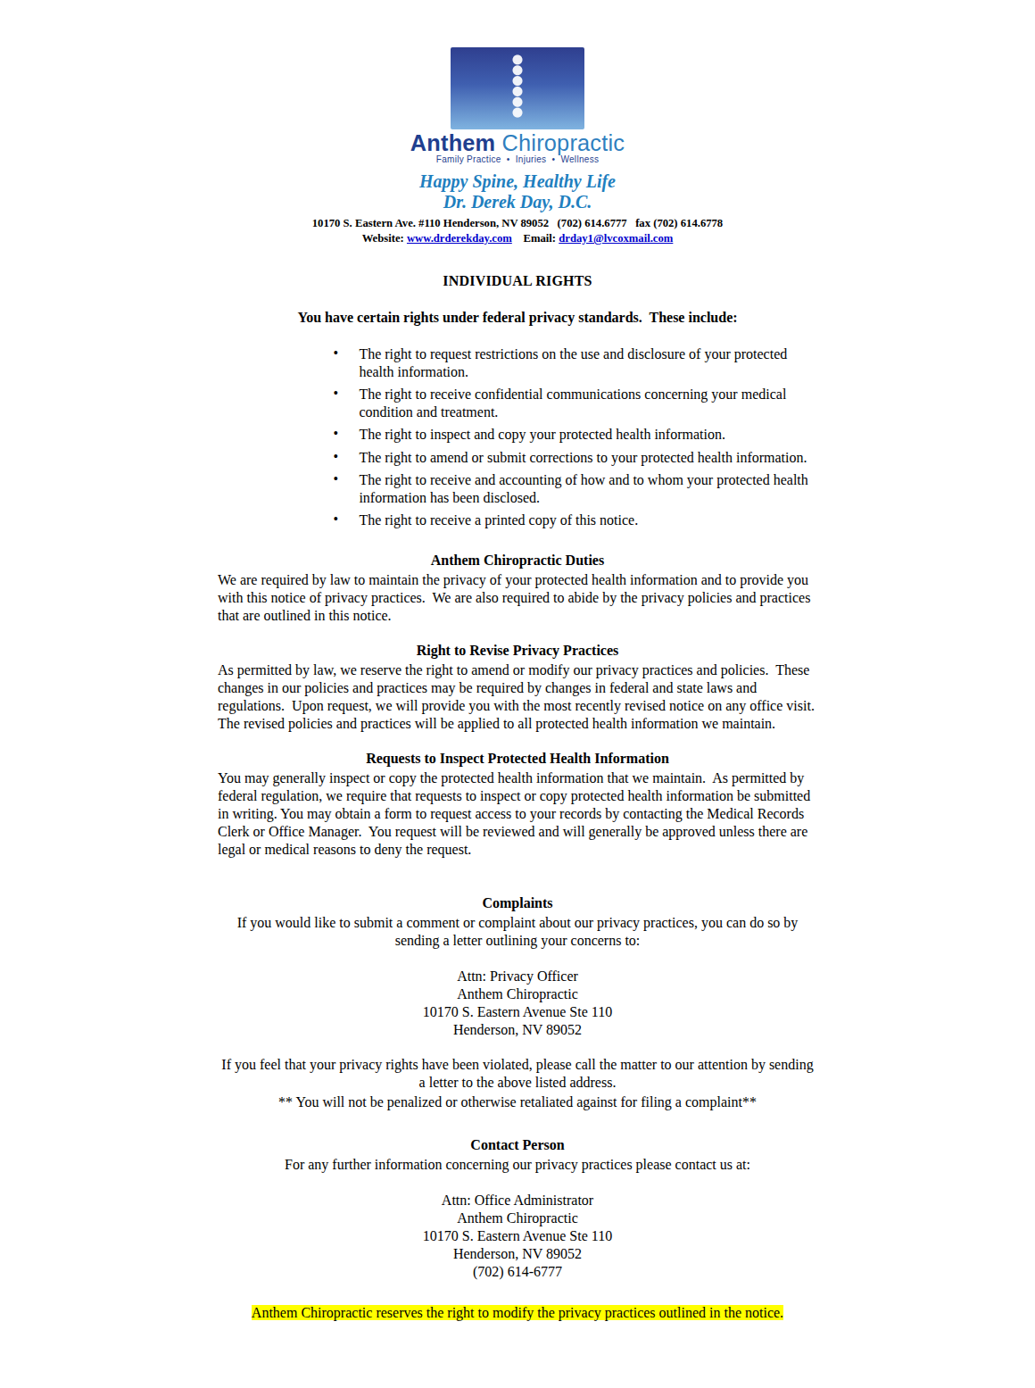Anthem Chiropractic
Family Practice • Injuries • Wellness
Happy Spine, Healthy Life
Dr. Derek Day, D.C.
10170 S. Eastern Ave. #110 Henderson, NV 89052 (702) 614.6777 fax (702) 614.6778
Website: www.drderekday.com Email: drday1@lvcoxmail.com
INDIVIDUAL RIGHTS
You have certain rights under federal privacy standards. These include:
The right to request restrictions on the use and disclosure of your protected health information.
The right to receive confidential communications concerning your medical condition and treatment.
The right to inspect and copy your protected health information.
The right to amend or submit corrections to your protected health information.
The right to receive and accounting of how and to whom your protected health information has been disclosed.
The right to receive a printed copy of this notice.
Anthem Chiropractic Duties
We are required by law to maintain the privacy of your protected health information and to provide you with this notice of privacy practices. We are also required to abide by the privacy policies and practices that are outlined in this notice.
Right to Revise Privacy Practices
As permitted by law, we reserve the right to amend or modify our privacy practices and policies. These changes in our policies and practices may be required by changes in federal and state laws and regulations. Upon request, we will provide you with the most recently revised notice on any office visit. The revised policies and practices will be applied to all protected health information we maintain.
Requests to Inspect Protected Health Information
You may generally inspect or copy the protected health information that we maintain. As permitted by federal regulation, we require that requests to inspect or copy protected health information be submitted in writing. You may obtain a form to request access to your records by contacting the Medical Records Clerk or Office Manager. You request will be reviewed and will generally be approved unless there are legal or medical reasons to deny the request.
Complaints
If you would like to submit a comment or complaint about our privacy practices, you can do so by sending a letter outlining your concerns to:
Attn: Privacy Officer
Anthem Chiropractic
10170 S. Eastern Avenue Ste 110
Henderson, NV 89052
If you feel that your privacy rights have been violated, please call the matter to our attention by sending a letter to the above listed address.
** You will not be penalized or otherwise retaliated against for filing a complaint**
Contact Person
For any further information concerning our privacy practices please contact us at:
Attn: Office Administrator
Anthem Chiropractic
10170 S. Eastern Avenue Ste 110
Henderson, NV 89052
(702) 614-6777
Anthem Chiropractic reserves the right to modify the privacy practices outlined in the notice.